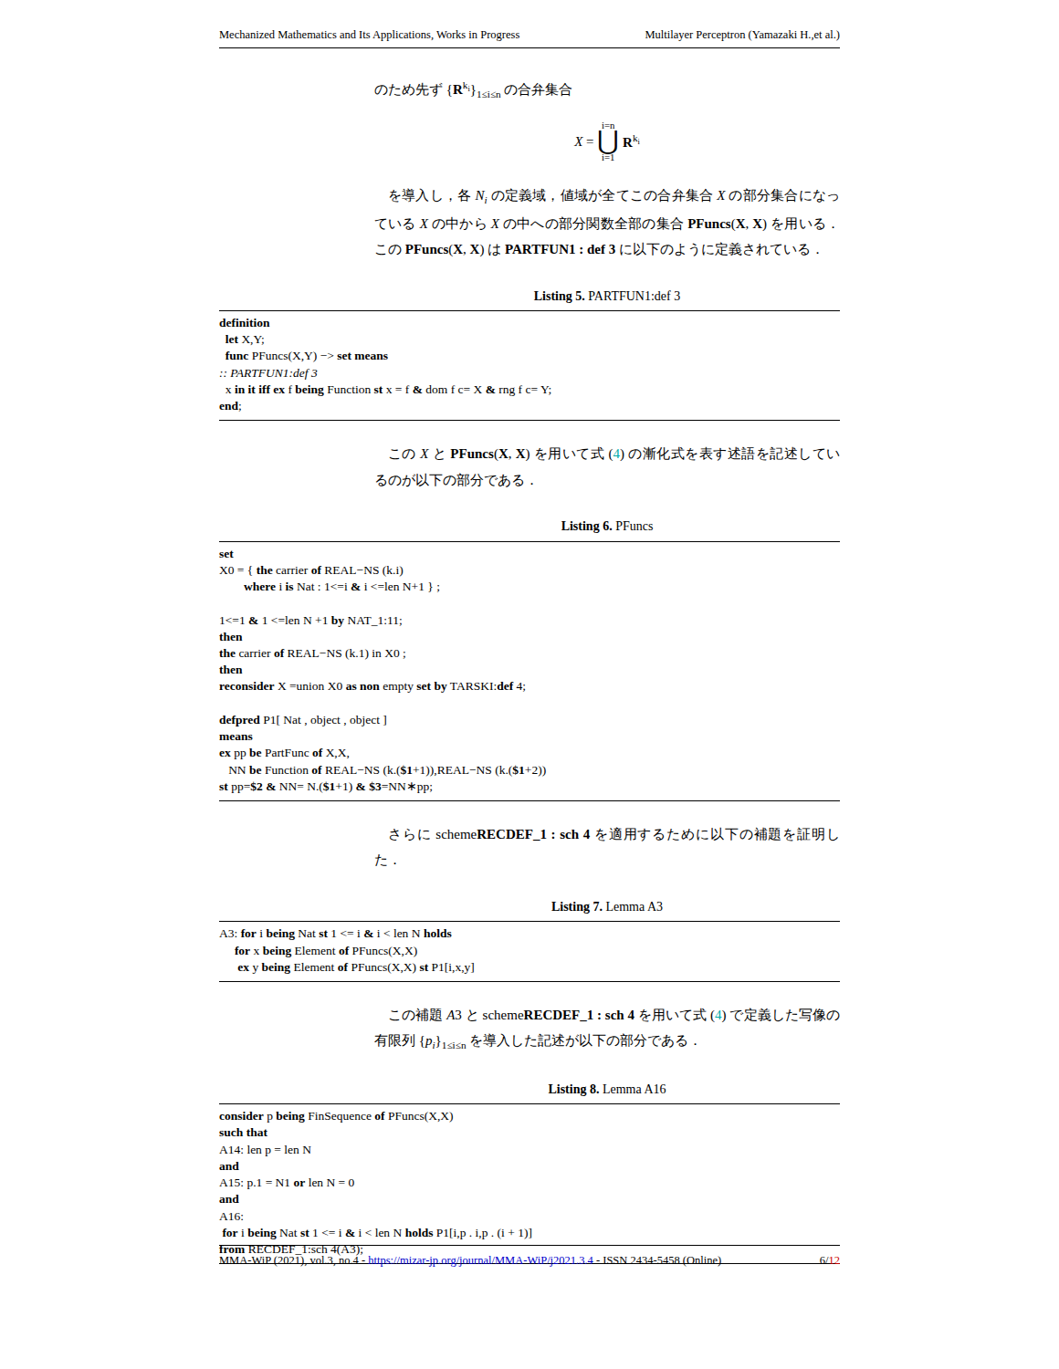Mechanized Mathematics and Its Applications, Works in Progress
Multilayer Perceptron (Yamazaki H.,et al.)
のため先ず {Rki}1≤i≤n の合弁集合
X = i=n ⋃ i=1 Rki
を導入し，各 Ni の定義域，値域が全てこの合弁集合 X の部分集合になっている X の中から X の中への部分関数全部の集合 PFuncs(X, X) を用いる．この PFuncs(X, X) は PARTFUN1 : def 3 に以下のように定義されている．
Listing 5. PARTFUN1:def 3
definition
  let X,Y;
  func PFuncs(X,Y) −> set means
:: PARTFUN1:def 3
  x in it iff ex f being Function st x = f & dom f c= X & rng f c= Y;
end;
この X と PFuncs(X, X) を用いて式 (4) の漸化式を表す述語を記述しているのが以下の部分である．
Listing 6. PFuncs
set
X0 = { the carrier of REAL−NS (k.i)
        where i is Nat : 1<=i & i <=len N+1 } ;

1<=1 & 1 <=len N +1 by NAT_1:11;
then
the carrier of REAL−NS (k.1) in X0 ;
then
reconsider X =union X0 as non empty set by TARSKI:def 4;

defpred P1[ Nat , object , object ]
means
ex pp be PartFunc of X,X,
   NN be Function of REAL−NS (k.($1+1)),REAL−NS (k.($1+2))
st pp=$2 & NN= N.($1+1) & $3=NN∗pp;
さらに schemeRECDEF_1 : sch 4 を適用するために以下の補題を証明した．
Listing 7. Lemma A3
A3: for i being Nat st 1 <= i & i < len N holds
     for x being Element of PFuncs(X,X)
      ex y being Element of PFuncs(X,X) st P1[i,x,y]
この補題 A3 と schemeRECDEF_1 : sch 4 を用いて式 (4) で定義した写像の有限列 {pi}1≤i≤n を導入した記述が以下の部分である．
Listing 8. Lemma A16
consider p being FinSequence of PFuncs(X,X)
such that
A14: len p = len N
and
A15: p.1 = N1 or len N = 0
and
A16:
 for i being Nat st 1 <= i & i < len N holds P1[i,p . i,p . (i + 1)]
from RECDEF_1:sch 4(A3);
MMA-WiP (2021), vol.3, no.4 - https://mizar-jp.org/journal/MMA-WiP/j2021.3.4 - ISSN 2434-5458 (Online)
6/12